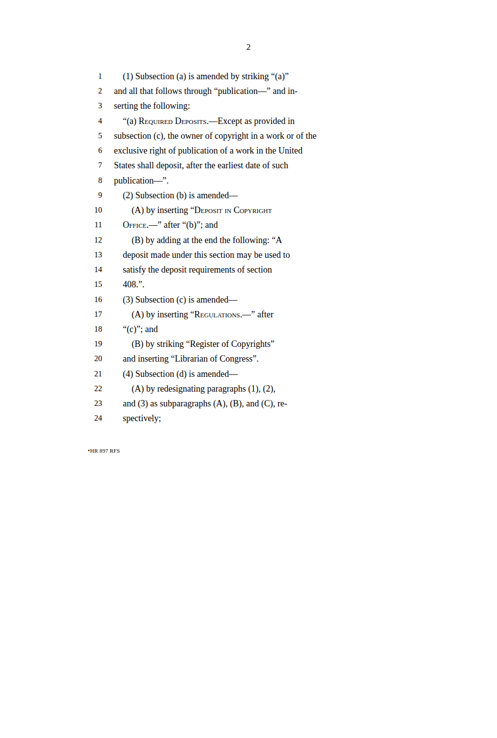2
(1) Subsection (a) is amended by striking “(a)”
and all that follows through “publication—” and in-
serting the following:
“(a) Required Deposits.—Except as provided in
subsection (c), the owner of copyright in a work or of the
exclusive right of publication of a work in the United
States shall deposit, after the earliest date of such
publication—”.
(2) Subsection (b) is amended—
(A) by inserting “Deposit in Copyright
Office.—” after “(b)”; and
(B) by adding at the end the following: “A
deposit made under this section may be used to
satisfy the deposit requirements of section
408.”.
(3) Subsection (c) is amended—
(A) by inserting “Regulations.—” after
“(c)”; and
(B) by striking “Register of Copyrights”
and inserting “Librarian of Congress”.
(4) Subsection (d) is amended—
(A) by redesignating paragraphs (1), (2),
and (3) as subparagraphs (A), (B), and (C), re-
spectively;
•HR 897 RFS